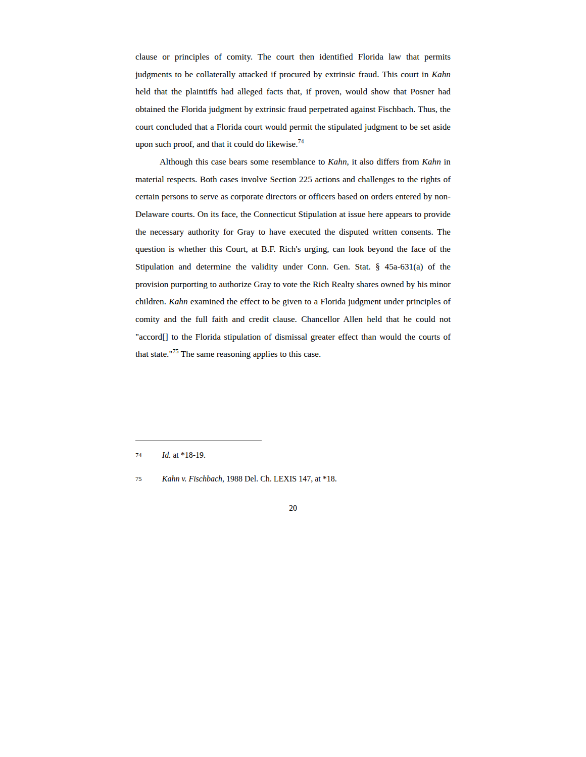clause or principles of comity. The court then identified Florida law that permits judgments to be collaterally attacked if procured by extrinsic fraud. This court in Kahn held that the plaintiffs had alleged facts that, if proven, would show that Posner had obtained the Florida judgment by extrinsic fraud perpetrated against Fischbach. Thus, the court concluded that a Florida court would permit the stipulated judgment to be set aside upon such proof, and that it could do likewise.74
Although this case bears some resemblance to Kahn, it also differs from Kahn in material respects. Both cases involve Section 225 actions and challenges to the rights of certain persons to serve as corporate directors or officers based on orders entered by non-Delaware courts. On its face, the Connecticut Stipulation at issue here appears to provide the necessary authority for Gray to have executed the disputed written consents. The question is whether this Court, at B.F. Rich's urging, can look beyond the face of the Stipulation and determine the validity under Conn. Gen. Stat. § 45a-631(a) of the provision purporting to authorize Gray to vote the Rich Realty shares owned by his minor children. Kahn examined the effect to be given to a Florida judgment under principles of comity and the full faith and credit clause. Chancellor Allen held that he could not "accord[] to the Florida stipulation of dismissal greater effect than would the courts of that state."75 The same reasoning applies to this case.
74
Id. at *18-19.
75
Kahn v. Fischbach, 1988 Del. Ch. LEXIS 147, at *18.
20